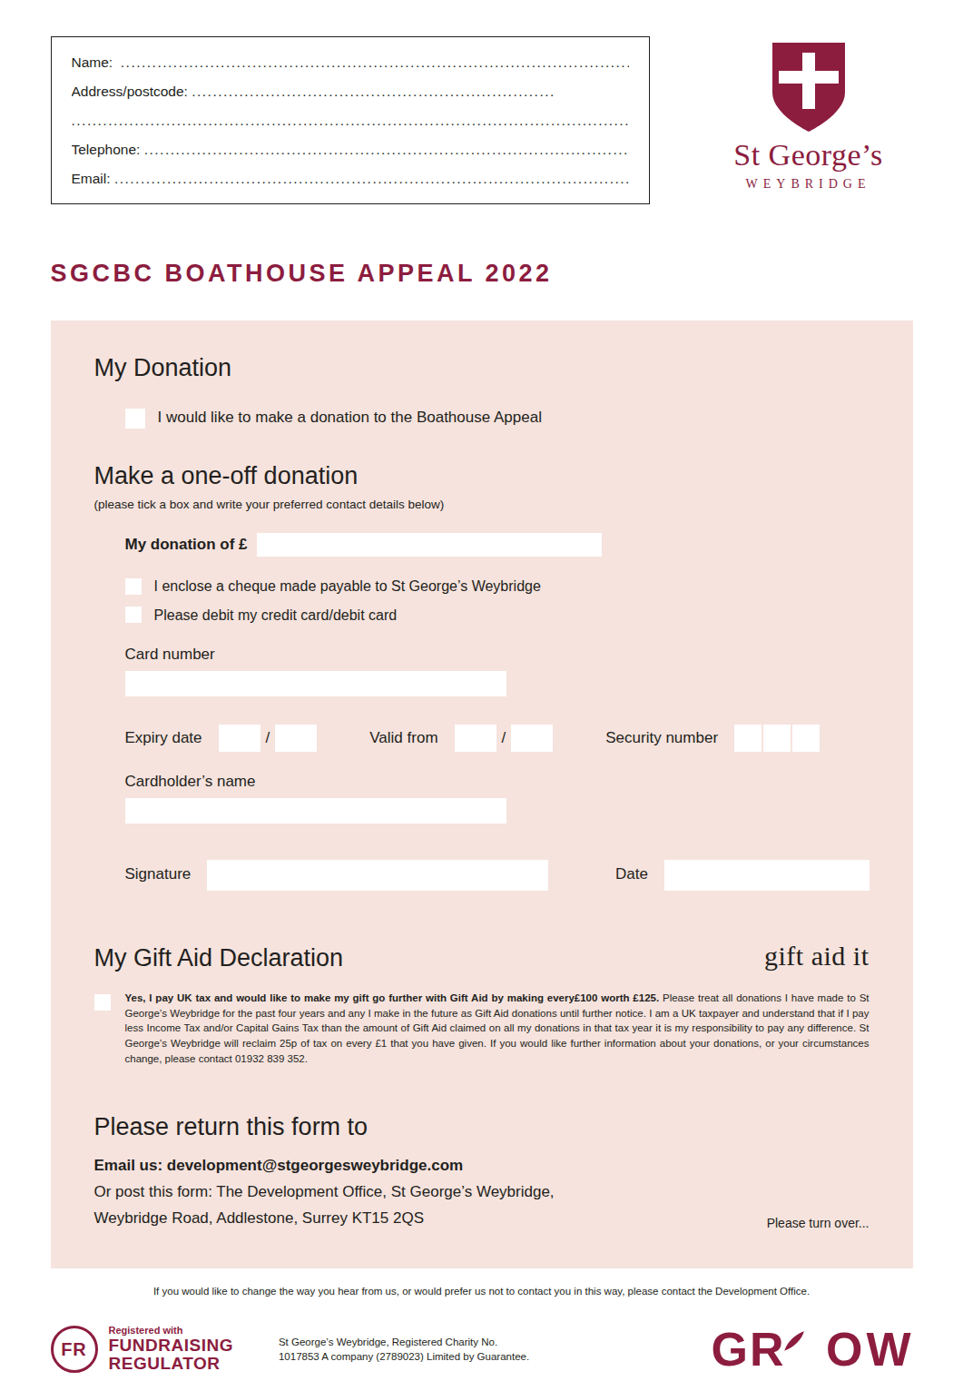Name: .....................................................................................................
Address/postcode: .....................................................................
.........................................................................................................................
Telephone: .................................................................................................
Email: .........................................................................................................
St George’s
WEYBRIDGE
SGCBC BOATHOUSE APPEAL 2022
My Donation
I would like to make a donation to the Boathouse Appeal
Make a one-off donation
(please tick a box and write your preferred contact details below)
My donation of £
I enclose a cheque made payable to St George’s Weybridge
Please debit my credit card/debit card
Card number
Expiry date / Valid from / Security number
Cardholder’s name
Signature Date
My Gift Aid Declaration
gift aid it
Yes, I pay UK tax and would like to make my gift go further with Gift Aid by making every£100 worth £125. Please treat all donations I have made to St George’s Weybridge for the past four years and any I make in the future as Gift Aid donations until further notice. I am a UK taxpayer and understand that if I pay less Income Tax and/or Capital Gains Tax than the amount of Gift Aid claimed on all my donations in that tax year it is my responsibility to pay any difference. St George’s Weybridge will reclaim 25p of tax on every £1 that you have given. If you would like further information about your donations, or your circumstances change, please contact 01932 839 352.
Please return this form to
Email us: development@stgeorgesweybridge.com
Or post this form: The Development Office, St George’s Weybridge,
Weybridge Road, Addlestone, Surrey KT15 2QS
Please turn over...
If you would like to change the way you hear from us, or would prefer us not to contact you in this way, please contact the Development Office.
FR
Registered with
FUNDRAISING
REGULATOR
St George’s Weybridge, Registered Charity No.
1017853 A company (2789023) Limited by Guarantee.
GR O W